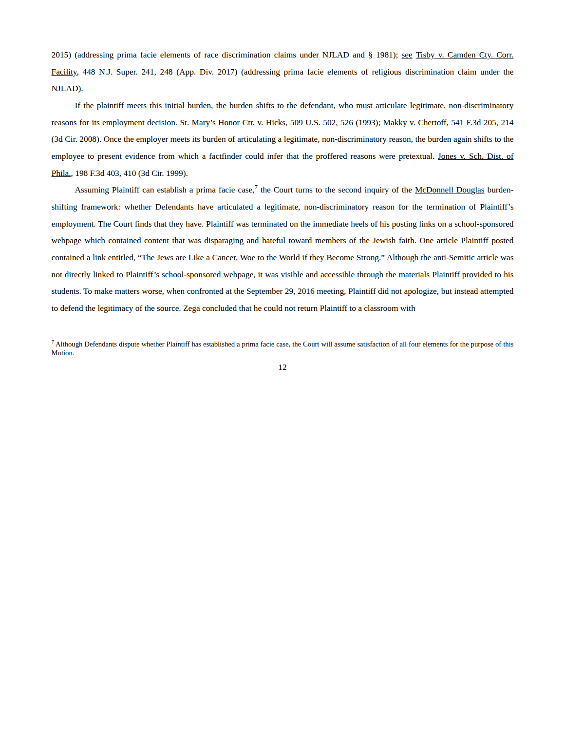2015) (addressing prima facie elements of race discrimination claims under NJLAD and § 1981); see Tisby v. Camden Cty. Corr. Facility, 448 N.J. Super. 241, 248 (App. Div. 2017) (addressing prima facie elements of religious discrimination claim under the NJLAD).
If the plaintiff meets this initial burden, the burden shifts to the defendant, who must articulate legitimate, non-discriminatory reasons for its employment decision. St. Mary’s Honor Ctr. v. Hicks, 509 U.S. 502, 526 (1993); Makky v. Chertoff, 541 F.3d 205, 214 (3d Cir. 2008). Once the employer meets its burden of articulating a legitimate, non-discriminatory reason, the burden again shifts to the employee to present evidence from which a factfinder could infer that the proffered reasons were pretextual. Jones v. Sch. Dist. of Phila., 198 F.3d 403, 410 (3d Cir. 1999).
Assuming Plaintiff can establish a prima facie case,7 the Court turns to the second inquiry of the McDonnell Douglas burden-shifting framework: whether Defendants have articulated a legitimate, non-discriminatory reason for the termination of Plaintiff’s employment. The Court finds that they have. Plaintiff was terminated on the immediate heels of his posting links on a school-sponsored webpage which contained content that was disparaging and hateful toward members of the Jewish faith. One article Plaintiff posted contained a link entitled, “The Jews are Like a Cancer, Woe to the World if they Become Strong.” Although the anti-Semitic article was not directly linked to Plaintiff’s school-sponsored webpage, it was visible and accessible through the materials Plaintiff provided to his students. To make matters worse, when confronted at the September 29, 2016 meeting, Plaintiff did not apologize, but instead attempted to defend the legitimacy of the source. Zega concluded that he could not return Plaintiff to a classroom with
7 Although Defendants dispute whether Plaintiff has established a prima facie case, the Court will assume satisfaction of all four elements for the purpose of this Motion.
12